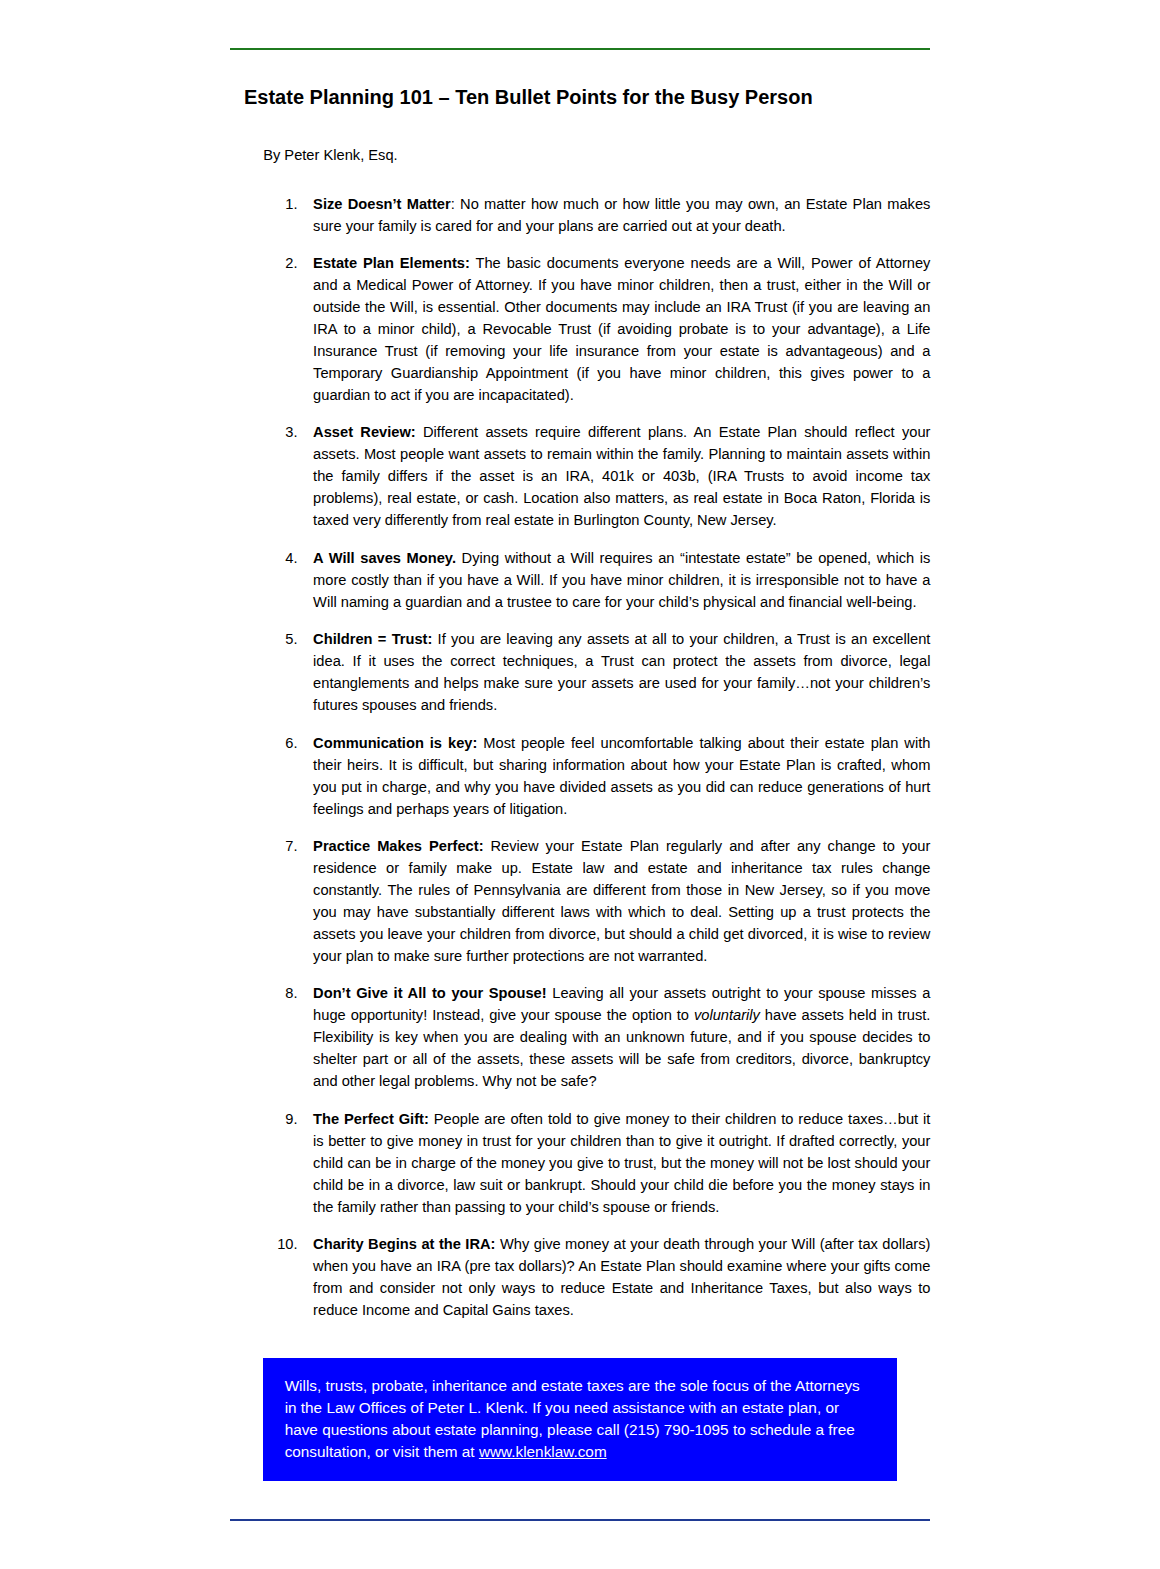Estate Planning 101 – Ten Bullet Points for the Busy Person
By Peter Klenk, Esq.
Size Doesn’t Matter: No matter how much or how little you may own, an Estate Plan makes sure your family is cared for and your plans are carried out at your death.
Estate Plan Elements: The basic documents everyone needs are a Will, Power of Attorney and a Medical Power of Attorney. If you have minor children, then a trust, either in the Will or outside the Will, is essential. Other documents may include an IRA Trust (if you are leaving an IRA to a minor child), a Revocable Trust (if avoiding probate is to your advantage), a Life Insurance Trust (if removing your life insurance from your estate is advantageous) and a Temporary Guardianship Appointment (if you have minor children, this gives power to a guardian to act if you are incapacitated).
Asset Review: Different assets require different plans. An Estate Plan should reflect your assets. Most people want assets to remain within the family. Planning to maintain assets within the family differs if the asset is an IRA, 401k or 403b, (IRA Trusts to avoid income tax problems), real estate, or cash. Location also matters, as real estate in Boca Raton, Florida is taxed very differently from real estate in Burlington County, New Jersey.
A Will saves Money. Dying without a Will requires an “intestate estate” be opened, which is more costly than if you have a Will. If you have minor children, it is irresponsible not to have a Will naming a guardian and a trustee to care for your child’s physical and financial well-being.
Children = Trust: If you are leaving any assets at all to your children, a Trust is an excellent idea. If it uses the correct techniques, a Trust can protect the assets from divorce, legal entanglements and helps make sure your assets are used for your family…not your children’s futures spouses and friends.
Communication is key: Most people feel uncomfortable talking about their estate plan with their heirs. It is difficult, but sharing information about how your Estate Plan is crafted, whom you put in charge, and why you have divided assets as you did can reduce generations of hurt feelings and perhaps years of litigation.
Practice Makes Perfect: Review your Estate Plan regularly and after any change to your residence or family make up. Estate law and estate and inheritance tax rules change constantly. The rules of Pennsylvania are different from those in New Jersey, so if you move you may have substantially different laws with which to deal. Setting up a trust protects the assets you leave your children from divorce, but should a child get divorced, it is wise to review your plan to make sure further protections are not warranted.
Don’t Give it All to your Spouse! Leaving all your assets outright to your spouse misses a huge opportunity! Instead, give your spouse the option to voluntarily have assets held in trust. Flexibility is key when you are dealing with an unknown future, and if you spouse decides to shelter part or all of the assets, these assets will be safe from creditors, divorce, bankruptcy and other legal problems. Why not be safe?
The Perfect Gift: People are often told to give money to their children to reduce taxes…but it is better to give money in trust for your children than to give it outright. If drafted correctly, your child can be in charge of the money you give to trust, but the money will not be lost should your child be in a divorce, law suit or bankrupt. Should your child die before you the money stays in the family rather than passing to your child’s spouse or friends.
Charity Begins at the IRA: Why give money at your death through your Will (after tax dollars) when you have an IRA (pre tax dollars)? An Estate Plan should examine where your gifts come from and consider not only ways to reduce Estate and Inheritance Taxes, but also ways to reduce Income and Capital Gains taxes.
Wills, trusts, probate, inheritance and estate taxes are the sole focus of the Attorneys in the Law Offices of Peter L. Klenk. If you need assistance with an estate plan, or have questions about estate planning, please call (215) 790-1095 to schedule a free consultation, or visit them at www.klenklaw.com